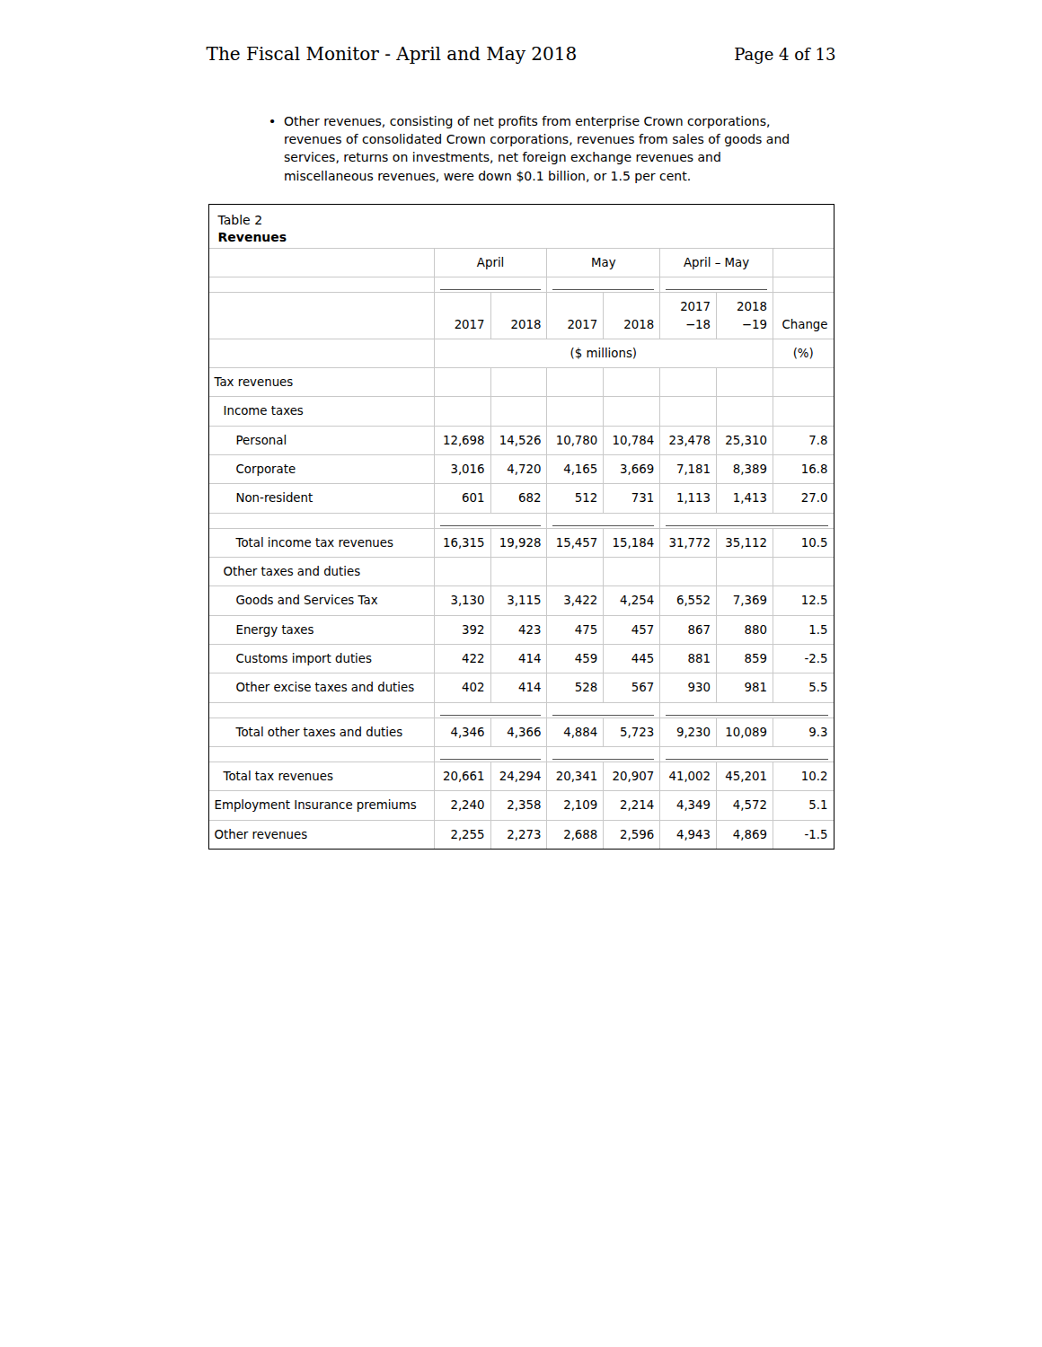The Fiscal Monitor - April and May 2018
Page 4 of 13
Other revenues, consisting of net profits from enterprise Crown corporations, revenues of consolidated Crown corporations, revenues from sales of goods and services, returns on investments, net foreign exchange revenues and miscellaneous revenues, were down $0.1 billion, or 1.5 per cent.
Table 2 Revenues
| | April | May | April – May | |
| | 2017 | 2018 | 2017 | 2018 | 2017 −18 | 2018 −19 | Change |
| | ($ millions) | (%) |
| Tax revenues | | | | | | | |
| Income taxes | | | | | | | |
| Personal | 12,698 | 14,526 | 10,780 | 10,784 | 23,478 | 25,310 | 7.8 |
| Corporate | 3,016 | 4,720 | 4,165 | 3,669 | 7,181 | 8,389 | 16.8 |
| Non-resident | 601 | 682 | 512 | 731 | 1,113 | 1,413 | 27.0 |
| Total income tax revenues | 16,315 | 19,928 | 15,457 | 15,184 | 31,772 | 35,112 | 10.5 |
| Other taxes and duties | | | | | | | |
| Goods and Services Tax | 3,130 | 3,115 | 3,422 | 4,254 | 6,552 | 7,369 | 12.5 |
| Energy taxes | 392 | 423 | 475 | 457 | 867 | 880 | 1.5 |
| Customs import duties | 422 | 414 | 459 | 445 | 881 | 859 | -2.5 |
| Other excise taxes and duties | 402 | 414 | 528 | 567 | 930 | 981 | 5.5 |
| Total other taxes and duties | 4,346 | 4,366 | 4,884 | 5,723 | 9,230 | 10,089 | 9.3 |
| Total tax revenues | 20,661 | 24,294 | 20,341 | 20,907 | 41,002 | 45,201 | 10.2 |
| Employment Insurance premiums | 2,240 | 2,358 | 2,109 | 2,214 | 4,349 | 4,572 | 5.1 |
| Other revenues | 2,255 | 2,273 | 2,688 | 2,596 | 4,943 | 4,869 | -1.5 |